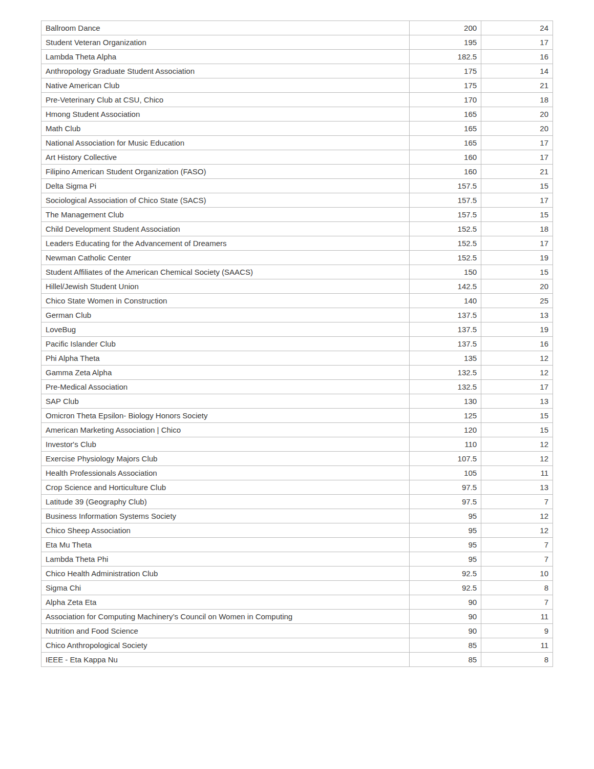| Ballroom Dance | 200 | 24 |
| Student Veteran Organization | 195 | 17 |
| Lambda Theta Alpha | 182.5 | 16 |
| Anthropology Graduate Student Association | 175 | 14 |
| Native American Club | 175 | 21 |
| Pre-Veterinary Club at CSU, Chico | 170 | 18 |
| Hmong Student Association | 165 | 20 |
| Math Club | 165 | 20 |
| National Association for Music Education | 165 | 17 |
| Art History Collective | 160 | 17 |
| Filipino American Student Organization (FASO) | 160 | 21 |
| Delta Sigma Pi | 157.5 | 15 |
| Sociological Association of Chico State (SACS) | 157.5 | 17 |
| The Management Club | 157.5 | 15 |
| Child Development Student Association | 152.5 | 18 |
| Leaders Educating for the Advancement of Dreamers | 152.5 | 17 |
| Newman Catholic Center | 152.5 | 19 |
| Student Affiliates of the American Chemical Society (SAACS) | 150 | 15 |
| Hillel/Jewish Student Union | 142.5 | 20 |
| Chico State Women in Construction | 140 | 25 |
| German Club | 137.5 | 13 |
| LoveBug | 137.5 | 19 |
| Pacific Islander Club | 137.5 | 16 |
| Phi Alpha Theta | 135 | 12 |
| Gamma Zeta Alpha | 132.5 | 12 |
| Pre-Medical Association | 132.5 | 17 |
| SAP Club | 130 | 13 |
| Omicron Theta Epsilon- Biology Honors Society | 125 | 15 |
| American Marketing Association / Chico | 120 | 15 |
| Investor's Club | 110 | 12 |
| Exercise Physiology Majors Club | 107.5 | 12 |
| Health Professionals Association | 105 | 11 |
| Crop Science and Horticulture Club | 97.5 | 13 |
| Latitude 39 (Geography Club) | 97.5 | 7 |
| Business Information Systems Society | 95 | 12 |
| Chico Sheep Association | 95 | 12 |
| Eta Mu Theta | 95 | 7 |
| Lambda Theta Phi | 95 | 7 |
| Chico Health Administration Club | 92.5 | 10 |
| Sigma Chi | 92.5 | 8 |
| Alpha Zeta Eta | 90 | 7 |
| Association for Computing Machinery’s Council on Women in Computing | 90 | 11 |
| Nutrition and Food Science | 90 | 9 |
| Chico Anthropological Society | 85 | 11 |
| IEEE - Eta Kappa Nu | 85 | 8 |